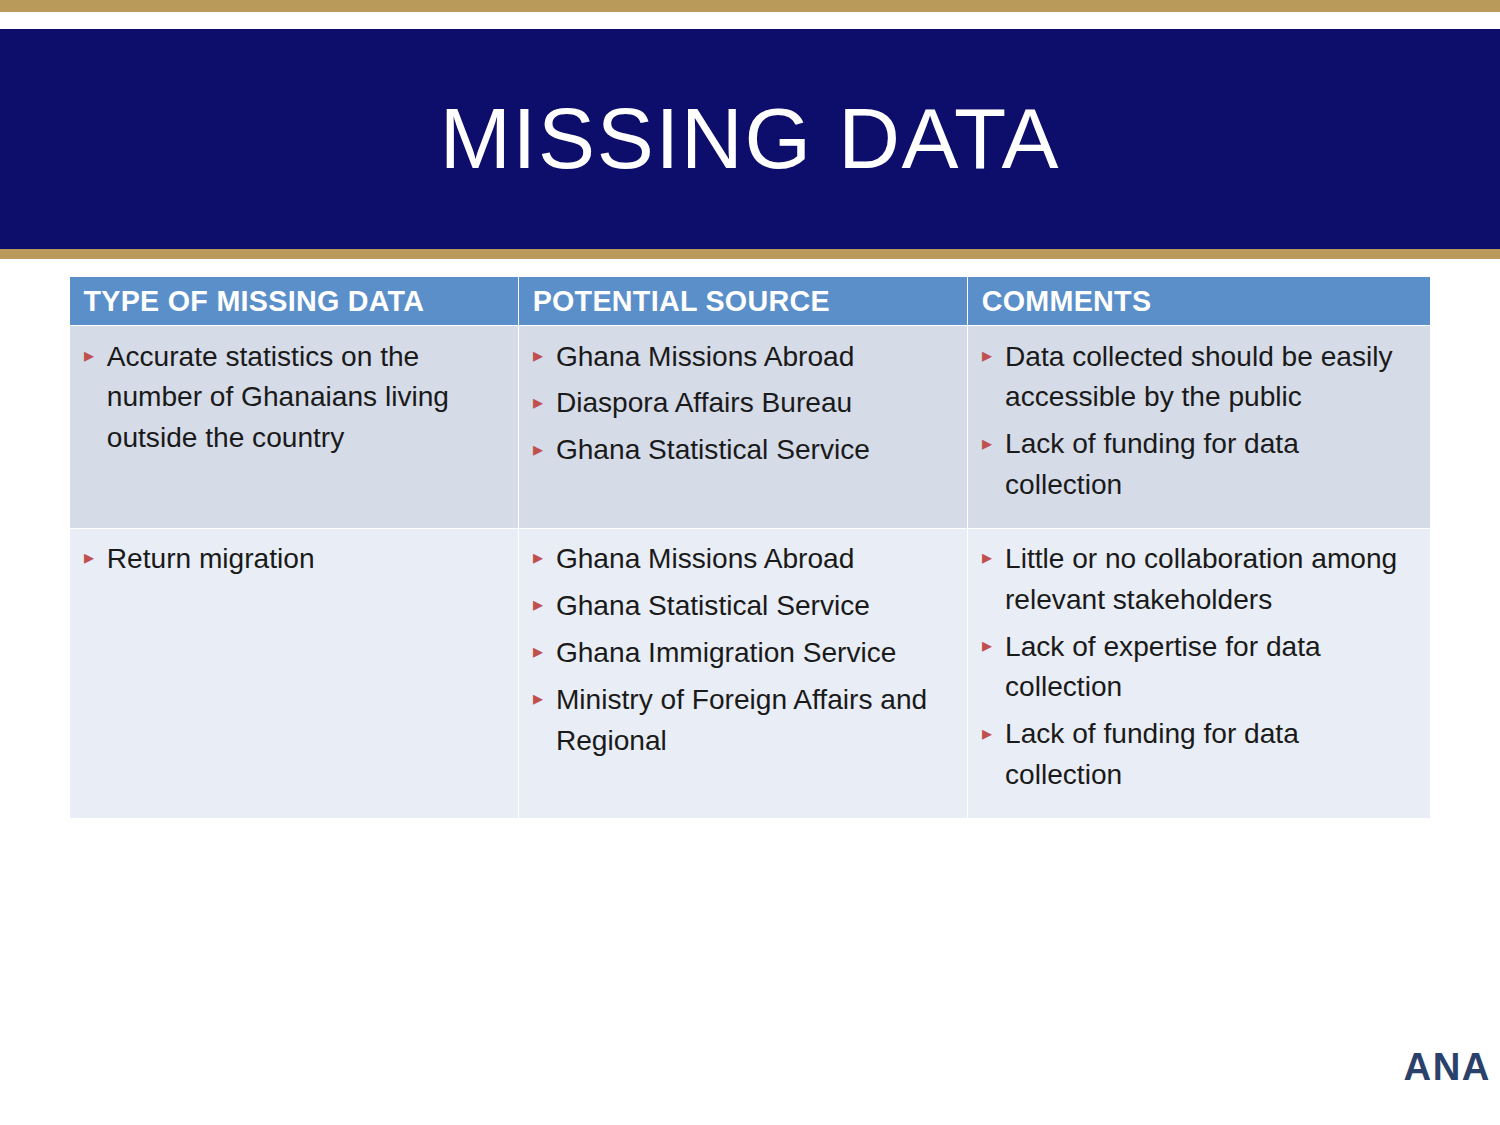MISSING DATA
ANA
| TYPE OF MISSING DATA | POTENTIAL SOURCE | COMMENTS |
| --- | --- | --- |
| Accurate statistics on the number of Ghanaians living outside the country | Ghana Missions Abroad Diaspora Affairs Bureau Ghana Statistical Service | Data collected should be easily accessible by the public Lack of funding for data collection |
| Return migration | Ghana Missions Abroad Ghana Statistical Service Ghana Immigration Service Ministry of Foreign Affairs and Regional | Little or no collaboration among relevant stakeholders Lack of expertise for data collection Lack of funding for data collection |